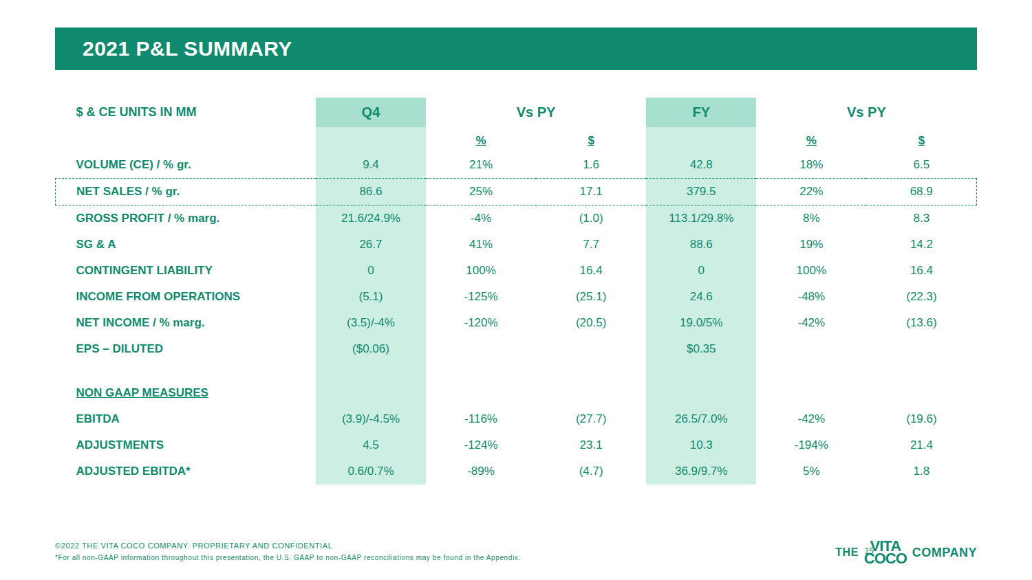2021 P&L SUMMARY
| $ & CE UNITS IN MM | Q4 | Vs PY | FY | Vs PY |
| --- | --- | --- | --- | --- |
| | | % | $ | | % | $ |
| VOLUME (CE) / % gr. | 9.4 | 21% | 1.6 | 42.8 | 18% | 6.5 |
| NET SALES / % gr. | 86.6 | 25% | 17.1 | 379.5 | 22% | 68.9 |
| GROSS PROFIT / % marg. | 21.6/24.9% | -4% | (1.0) | 113.1/29.8% | 8% | 8.3 |
| SG & A | 26.7 | 41% | 7.7 | 88.6 | 19% | 14.2 |
| CONTINGENT LIABILITY | 0 | 100% | 16.4 | 0 | 100% | 16.4 |
| INCOME FROM OPERATIONS | (5.1) | -125% | (25.1) | 24.6 | -48% | (22.3) |
| NET INCOME / % marg. | (3.5)/-4% | -120% | (20.5) | 19.0/5% | -42% | (13.6) |
| EPS – DILUTED | ($0.06) | | | $0.35 | | |
| NON GAAP MEASURES | | | | | | |
| EBITDA | (3.9)/-4.5% | -116% | (27.7) | 26.5/7.0% | -42% | (19.6) |
| ADJUSTMENTS | 4.5 | -124% | 23.1 | 10.3 | -194% | 21.4 |
| ADJUSTED EBITDA* | 0.6/0.7% | -89% | (4.7) | 36.9/9.7% | 5% | 1.8 |
©2022 THE VITA COCO COMPANY. PROPRIETARY AND CONFIDENTIAL
*For all non-GAAP information throughout this presentation, the U.S. GAAP to non-GAAP reconciliations may be found in the Appendix.
15
THE VITA COCO COMPANY